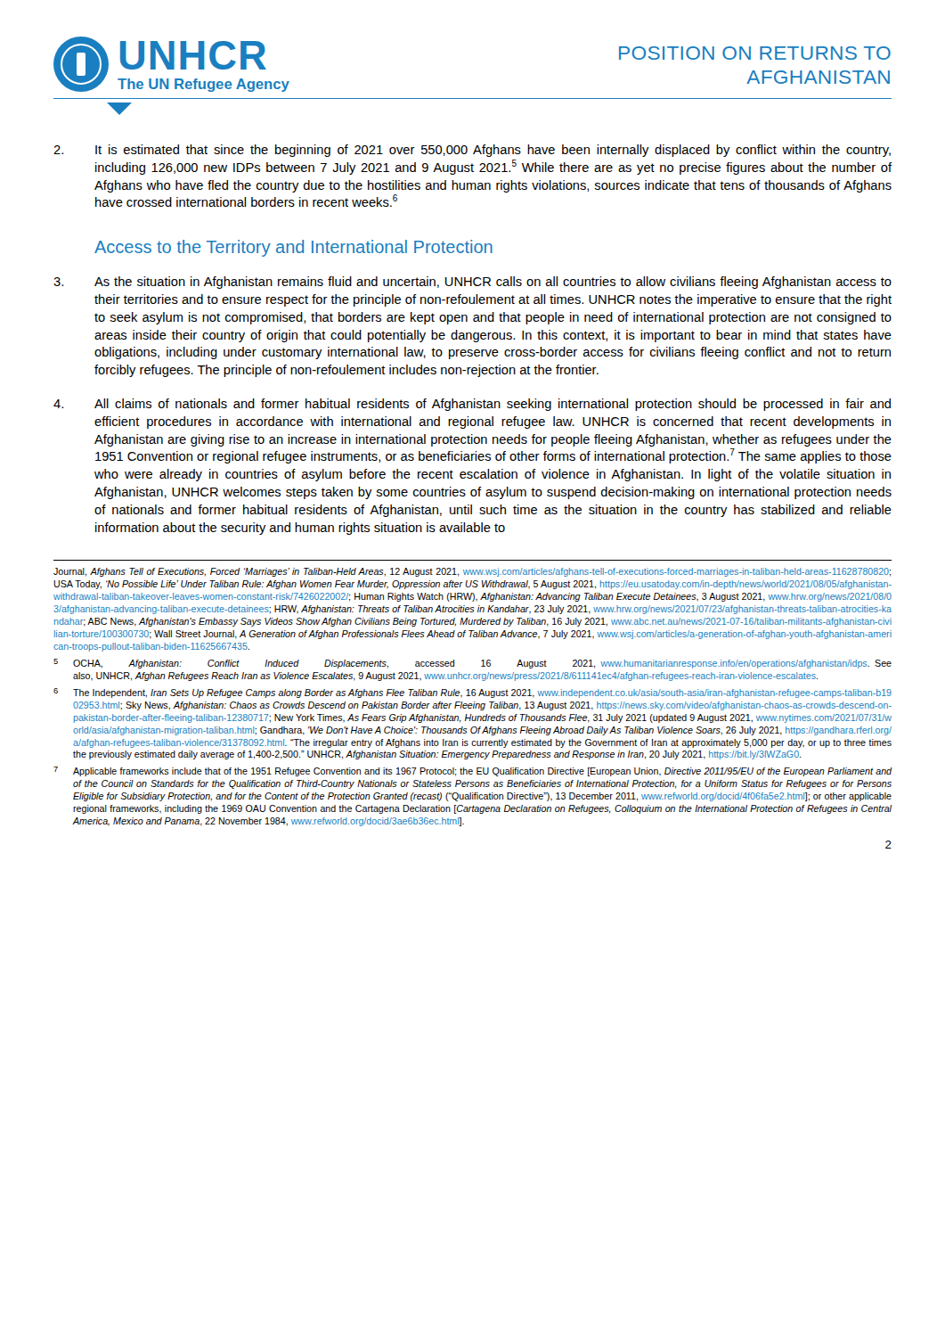UNHCR The UN Refugee Agency
POSITION ON RETURNS TO
AFGHANISTAN
It is estimated that since the beginning of 2021 over 550,000 Afghans have been internally displaced by conflict within the country, including 126,000 new IDPs between 7 July 2021 and 9 August 2021.5 While there are as yet no precise figures about the number of Afghans who have fled the country due to the hostilities and human rights violations, sources indicate that tens of thousands of Afghans have crossed international borders in recent weeks.6
Access to the Territory and International Protection
As the situation in Afghanistan remains fluid and uncertain, UNHCR calls on all countries to allow civilians fleeing Afghanistan access to their territories and to ensure respect for the principle of non-refoulement at all times. UNHCR notes the imperative to ensure that the right to seek asylum is not compromised, that borders are kept open and that people in need of international protection are not consigned to areas inside their country of origin that could potentially be dangerous. In this context, it is important to bear in mind that states have obligations, including under customary international law, to preserve cross-border access for civilians fleeing conflict and not to return forcibly refugees. The principle of non-refoulement includes non-rejection at the frontier.
All claims of nationals and former habitual residents of Afghanistan seeking international protection should be processed in fair and efficient procedures in accordance with international and regional refugee law. UNHCR is concerned that recent developments in Afghanistan are giving rise to an increase in international protection needs for people fleeing Afghanistan, whether as refugees under the 1951 Convention or regional refugee instruments, or as beneficiaries of other forms of international protection.7 The same applies to those who were already in countries of asylum before the recent escalation of violence in Afghanistan. In light of the volatile situation in Afghanistan, UNHCR welcomes steps taken by some countries of asylum to suspend decision-making on international protection needs of nationals and former habitual residents of Afghanistan, until such time as the situation in the country has stabilized and reliable information about the security and human rights situation is available to
Journal, Afghans Tell of Executions, Forced ‘Marriages’ in Taliban-Held Areas, 12 August 2021, www.wsj.com/articles/afghans-tell-of-executions-forced-marriages-in-taliban-held-areas-11628780820; USA Today, ‘No Possible Life’ Under Taliban Rule: Afghan Women Fear Murder, Oppression after US Withdrawal, 5 August 2021, https://eu.usatoday.com/in-depth/news/world/2021/08/05/afghanistan-withdrawal-taliban-takeover-leaves-women-constant-risk/7426022002/; Human Rights Watch (HRW), Afghanistan: Advancing Taliban Execute Detainees, 3 August 2021, www.hrw.org/news/2021/08/03/afghanistan-advancing-taliban-execute-detainees; HRW, Afghanistan: Threats of Taliban Atrocities in Kandahar, 23 July 2021, www.hrw.org/news/2021/07/23/afghanistan-threats-taliban-atrocities-kandahar; ABC News, Afghanistan's Embassy Says Videos Show Afghan Civilians Being Tortured, Murdered by Taliban, 16 July 2021, www.abc.net.au/news/2021-07-16/taliban-militants-afghanistan-civilian-torture/100300730; Wall Street Journal, A Generation of Afghan Professionals Flees Ahead of Taliban Advance, 7 July 2021, www.wsj.com/articles/a-generation-of-afghan-youth-afghanistan-american-troops-pullout-taliban-biden-11625667435.
OCHA, Afghanistan: Conflict Induced Displacements, accessed 16 August 2021, www.humanitarianresponse.info/en/operations/afghanistan/idps. See also, UNHCR, Afghan Refugees Reach Iran as Violence Escalates, 9 August 2021, www.unhcr.org/news/press/2021/8/611141ec4/afghan-refugees-reach-iran-violence-escalates.
The Independent, Iran Sets Up Refugee Camps along Border as Afghans Flee Taliban Rule, 16 August 2021, www.independent.co.uk/asia/south-asia/iran-afghanistan-refugee-camps-taliban-b1902953.html; Sky News, Afghanistan: Chaos as Crowds Descend on Pakistan Border after Fleeing Taliban, 13 August 2021, https://news.sky.com/video/afghanistan-chaos-as-crowds-descend-on-pakistan-border-after-fleeing-taliban-12380717; New York Times, As Fears Grip Afghanistan, Hundreds of Thousands Flee, 31 July 2021 (updated 9 August 2021, www.nytimes.com/2021/07/31/world/asia/afghanistan-migration-taliban.html; Gandhara, 'We Don't Have A Choice': Thousands Of Afghans Fleeing Abroad Daily As Taliban Violence Soars, 26 July 2021, https://gandhara.rferl.org/a/afghan-refugees-taliban-violence/31378092.html. “The irregular entry of Afghans into Iran is currently estimated by the Government of Iran at approximately 5,000 per day, or up to three times the previously estimated daily average of 1,400-2,500.” UNHCR, Afghanistan Situation: Emergency Preparedness and Response in Iran, 20 July 2021, https://bit.ly/3lWZaG0.
Applicable frameworks include that of the 1951 Refugee Convention and its 1967 Protocol; the EU Qualification Directive [European Union, Directive 2011/95/EU of the European Parliament and of the Council on Standards for the Qualification of Third-Country Nationals or Stateless Persons as Beneficiaries of International Protection, for a Uniform Status for Refugees or for Persons Eligible for Subsidiary Protection, and for the Content of the Protection Granted (recast) (“Qualification Directive”), 13 December 2011, www.refworld.org/docid/4f06fa5e2.html]; or other applicable regional frameworks, including the 1969 OAU Convention and the Cartagena Declaration [Cartagena Declaration on Refugees, Colloquium on the International Protection of Refugees in Central America, Mexico and Panama, 22 November 1984, www.refworld.org/docid/3ae6b36ec.html].
2